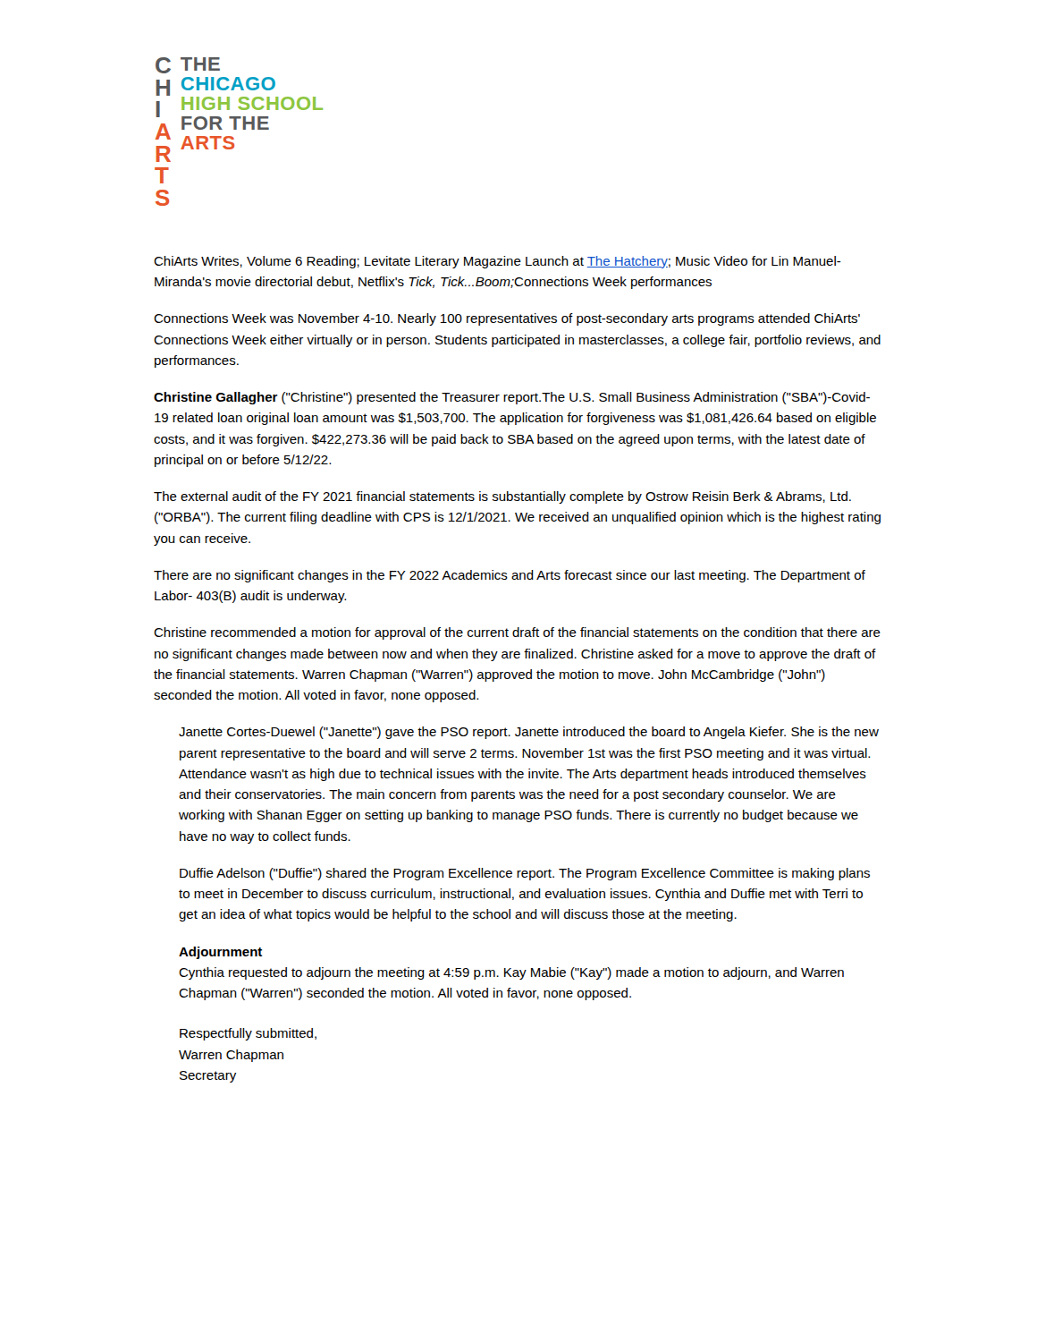| C H I A R T S | THE CHICAGO HIGH SCHOOL FOR THE ARTS |
ChiArts Writes, Volume 6 Reading; Levitate Literary Magazine Launch at The Hatchery; Music Video for Lin Manuel-Miranda's movie directorial debut, Netflix's Tick, Tick...Boom; Connections Week performances
Connections Week was November 4-10. Nearly 100 representatives of post-secondary arts programs attended ChiArts' Connections Week either virtually or in person. Students participated in masterclasses, a college fair, portfolio reviews, and performances.
Christine Gallagher ("Christine") presented the Treasurer report.The U.S. Small Business Administration ("SBA")-Covid-19 related loan original loan amount was $1,503,700. The application for forgiveness was $1,081,426.64 based on eligible costs, and it was forgiven. $422,273.36 will be paid back to SBA based on the agreed upon terms, with the latest date of principal on or before 5/12/22.
The external audit of the FY 2021 financial statements is substantially complete by Ostrow Reisin Berk & Abrams, Ltd. ("ORBA"). The current filing deadline with CPS is 12/1/2021. We received an unqualified opinion which is the highest rating you can receive.
There are no significant changes in the FY 2022 Academics and Arts forecast since our last meeting. The Department of Labor- 403(B) audit is underway.
Christine recommended a motion for approval of the current draft of the financial statements on the condition that there are no significant changes made between now and when they are finalized. Christine asked for a move to approve the draft of the financial statements. Warren Chapman ("Warren") approved the motion to move. John McCambridge ("John") seconded the motion. All voted in favor, none opposed.
Janette Cortes-Duewel ("Janette") gave the PSO report. Janette introduced the board to Angela Kiefer. She is the new parent representative to the board and will serve 2 terms. November 1st was the first PSO meeting and it was virtual. Attendance wasn't as high due to technical issues with the invite. The Arts department heads introduced themselves and their conservatories. The main concern from parents was the need for a post secondary counselor. We are working with Shanan Egger on setting up banking to manage PSO funds. There is currently no budget because we have no way to collect funds.
Duffie Adelson ("Duffie") shared the Program Excellence report. The Program Excellence Committee is making plans to meet in December to discuss curriculum, instructional, and evaluation issues. Cynthia and Duffie met with Terri to get an idea of what topics would be helpful to the school and will discuss those at the meeting.
Adjournment
Cynthia requested to adjourn the meeting at 4:59 p.m. Kay Mabie ("Kay") made a motion to adjourn, and Warren Chapman ("Warren") seconded the motion. All voted in favor, none opposed.
Respectfully submitted,
Warren Chapman
Secretary